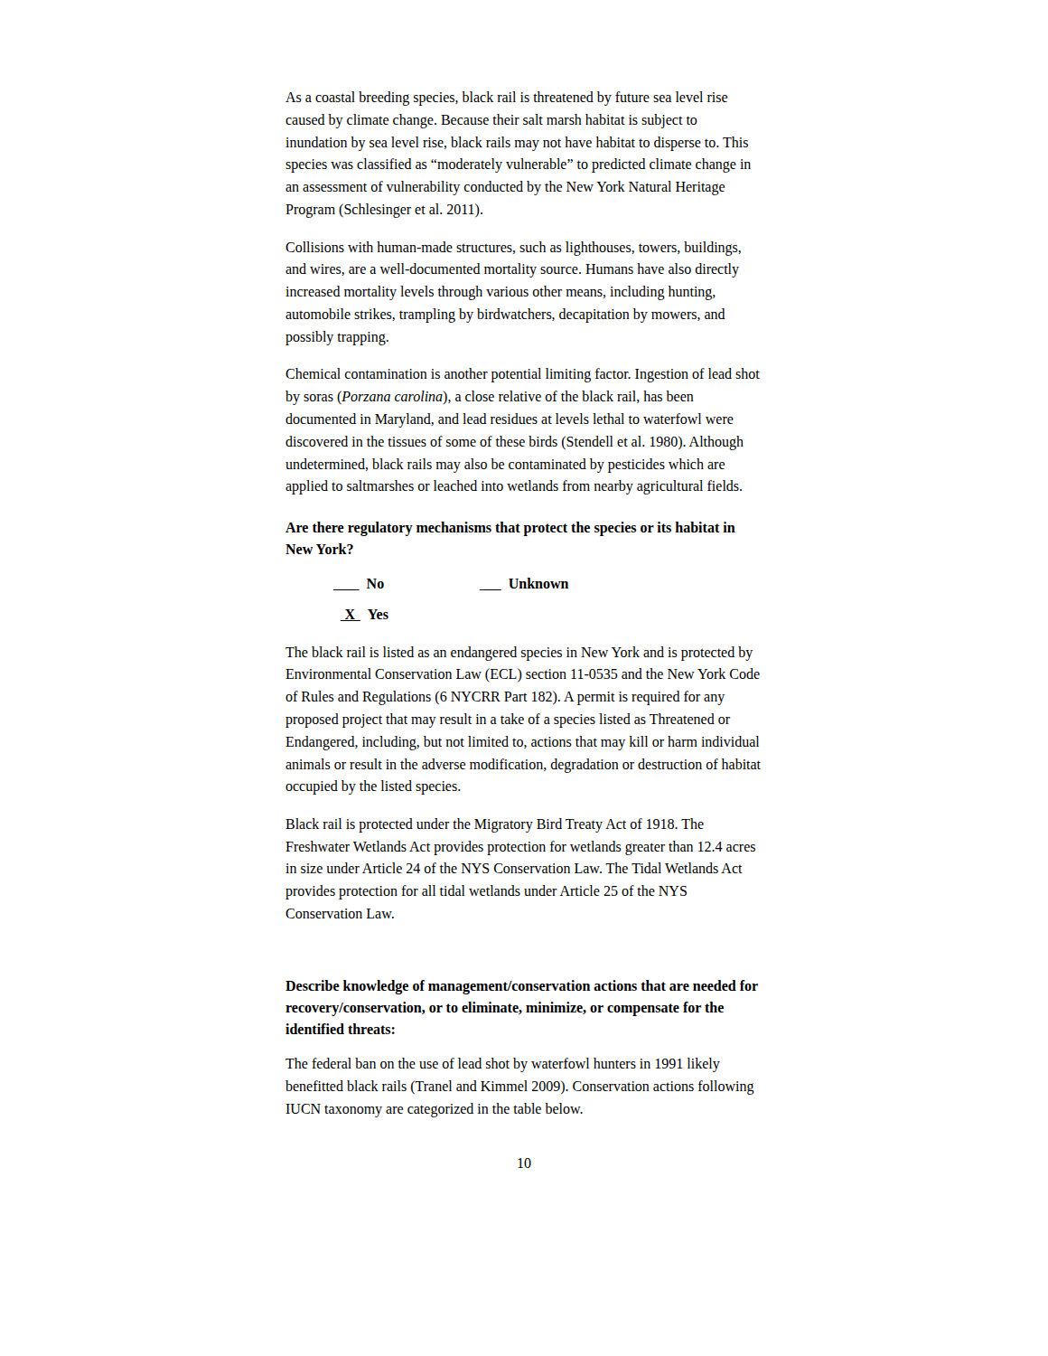As a coastal breeding species, black rail is threatened by future sea level rise caused by climate change. Because their salt marsh habitat is subject to inundation by sea level rise, black rails may not have habitat to disperse to. This species was classified as “moderately vulnerable” to predicted climate change in an assessment of vulnerability conducted by the New York Natural Heritage Program (Schlesinger et al. 2011).
Collisions with human-made structures, such as lighthouses, towers, buildings, and wires, are a well-documented mortality source. Humans have also directly increased mortality levels through various other means, including hunting, automobile strikes, trampling by birdwatchers, decapitation by mowers, and possibly trapping.
Chemical contamination is another potential limiting factor. Ingestion of lead shot by soras (Porzana carolina), a close relative of the black rail, has been documented in Maryland, and lead residues at levels lethal to waterfowl were discovered in the tissues of some of these birds (Stendell et al. 1980). Although undetermined, black rails may also be contaminated by pesticides which are applied to saltmarshes or leached into wetlands from nearby agricultural fields.
Are there regulatory mechanisms that protect the species or its habitat in New York?
No Unknown
X Yes
The black rail is listed as an endangered species in New York and is protected by Environmental Conservation Law (ECL) section 11-0535 and the New York Code of Rules and Regulations (6 NYCRR Part 182). A permit is required for any proposed project that may result in a take of a species listed as Threatened or Endangered, including, but not limited to, actions that may kill or harm individual animals or result in the adverse modification, degradation or destruction of habitat occupied by the listed species.
Black rail is protected under the Migratory Bird Treaty Act of 1918. The Freshwater Wetlands Act provides protection for wetlands greater than 12.4 acres in size under Article 24 of the NYS Conservation Law. The Tidal Wetlands Act provides protection for all tidal wetlands under Article 25 of the NYS Conservation Law.
Describe knowledge of management/conservation actions that are needed for recovery/conservation, or to eliminate, minimize, or compensate for the identified threats:
The federal ban on the use of lead shot by waterfowl hunters in 1991 likely benefitted black rails (Tranel and Kimmel 2009). Conservation actions following IUCN taxonomy are categorized in the table below.
10